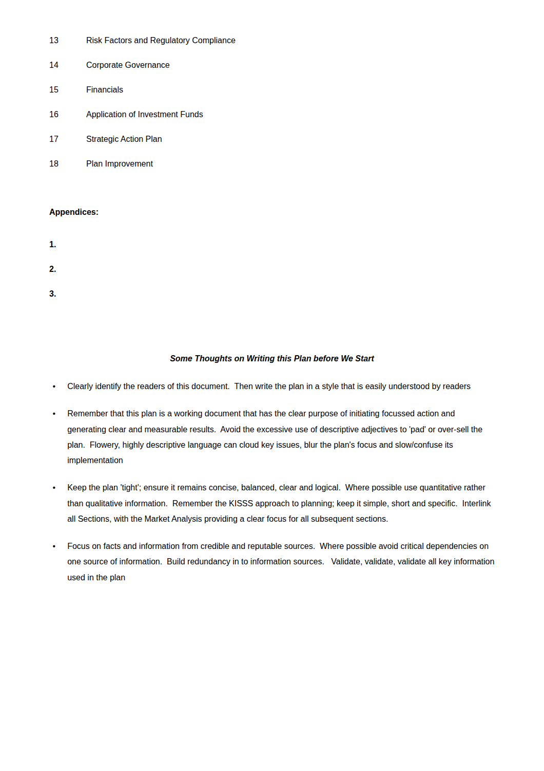13 Risk Factors and Regulatory Compliance
14 Corporate Governance
15 Financials
16 Application of Investment Funds
17 Strategic Action Plan
18 Plan Improvement
Appendices:
1.
2.
3.
Some Thoughts on Writing this Plan before We Start
Clearly identify the readers of this document. Then write the plan in a style that is easily understood by readers
Remember that this plan is a working document that has the clear purpose of initiating focussed action and generating clear and measurable results. Avoid the excessive use of descriptive adjectives to 'pad' or over-sell the plan. Flowery, highly descriptive language can cloud key issues, blur the plan's focus and slow/confuse its implementation
Keep the plan 'tight'; ensure it remains concise, balanced, clear and logical. Where possible use quantitative rather than qualitative information. Remember the KISSS approach to planning; keep it simple, short and specific. Interlink all Sections, with the Market Analysis providing a clear focus for all subsequent sections.
Focus on facts and information from credible and reputable sources. Where possible avoid critical dependencies on one source of information. Build redundancy in to information sources. Validate, validate, validate all key information used in the plan